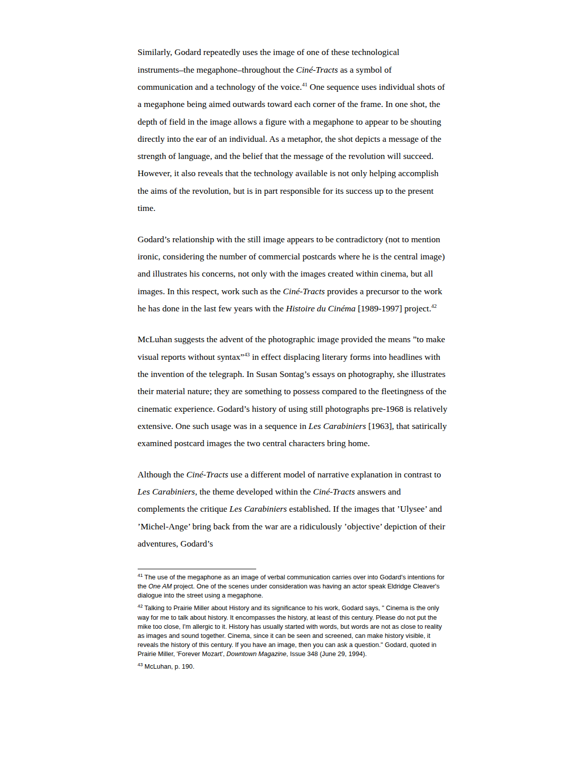Similarly, Godard repeatedly uses the image of one of these technological instruments–the megaphone–throughout the Ciné-Tracts as a symbol of communication and a technology of the voice.41 One sequence uses individual shots of a megaphone being aimed outwards toward each corner of the frame. In one shot, the depth of field in the image allows a figure with a megaphone to appear to be shouting directly into the ear of an individual. As a metaphor, the shot depicts a message of the strength of language, and the belief that the message of the revolution will succeed. However, it also reveals that the technology available is not only helping accomplish the aims of the revolution, but is in part responsible for its success up to the present time.
Godard’s relationship with the still image appears to be contradictory (not to mention ironic, considering the number of commercial postcards where he is the central image) and illustrates his concerns, not only with the images created within cinema, but all images. In this respect, work such as the Ciné-Tracts provides a precursor to the work he has done in the last few years with the Histoire du Cinéma [1989-1997] project.42
McLuhan suggests the advent of the photographic image provided the means ”to make visual reports without syntax”43 in effect displacing literary forms into headlines with the invention of the telegraph. In Susan Sontag’s essays on photography, she illustrates their material nature; they are something to possess compared to the fleetingness of the cinematic experience. Godard’s history of using still photographs pre-1968 is relatively extensive. One such usage was in a sequence in Les Carabiniers [1963], that satirically examined postcard images the two central characters bring home.
Although the Ciné-Tracts use a different model of narrative explanation in contrast to Les Carabiniers, the theme developed within the Ciné-Tracts answers and complements the critique Les Carabiniers established. If the images that ’Ulysee’ and ’Michel-Ange’ bring back from the war are a ridiculously ’objective’ depiction of their adventures, Godard’s
41 The use of the megaphone as an image of verbal communication carries over into Godard's intentions for the One AM project. One of the scenes under consideration was having an actor speak Eldridge Cleaver's dialogue into the street using a megaphone.
42 Talking to Prairie Miller about History and its significance to his work, Godard says, " Cinema is the only way for me to talk about history. It encompasses the history, at least of this century. Please do not put the mike too close, I'm allergic to it. History has usually started with words, but words are not as close to reality as images and sound together. Cinema, since it can be seen and screened, can make history visible, it reveals the history of this century. If you have an image, then you can ask a question." Godard, quoted in Prairie Miller, 'Forever Mozart', Downtown Magazine, Issue 348 (June 29, 1994).
43 McLuhan, p. 190.